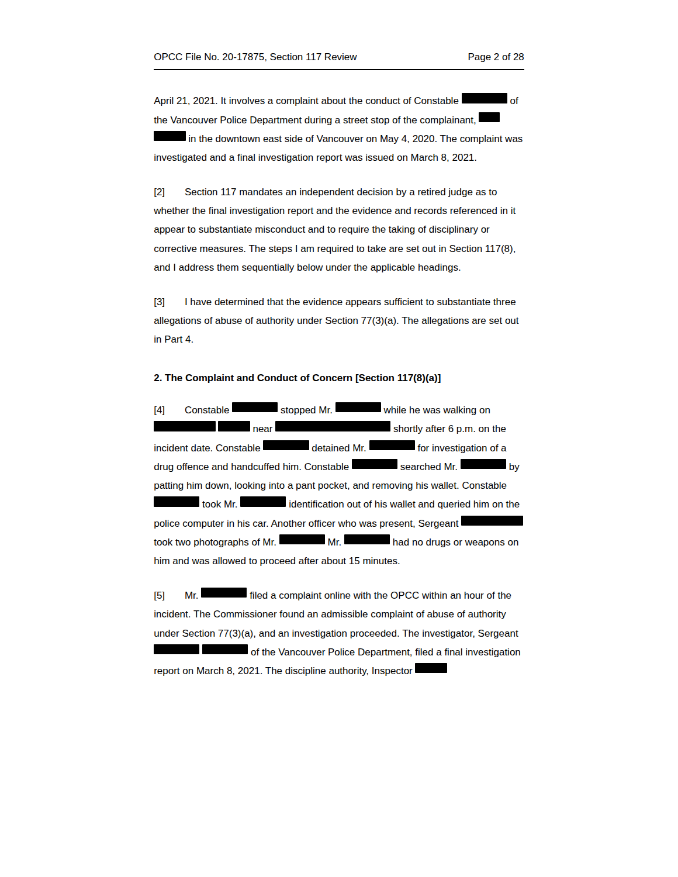OPCC File No. 20-17875, Section 117 Review
Page 2 of 28
April 21, 2021. It involves a complaint about the conduct of Constable of the Vancouver Police Department during a street stop of the complainant, in the downtown east side of Vancouver on May 4, 2020. The complaint was investigated and a final investigation report was issued on March 8, 2021.
[2] Section 117 mandates an independent decision by a retired judge as to whether the final investigation report and the evidence and records referenced in it appear to substantiate misconduct and to require the taking of disciplinary or corrective measures. The steps I am required to take are set out in Section 117(8), and I address them sequentially below under the applicable headings.
[3] I have determined that the evidence appears sufficient to substantiate three allegations of abuse of authority under Section 77(3)(a). The allegations are set out in Part 4.
2. The Complaint and Conduct of Concern [Section 117(8)(a)]
[4] Constable stopped Mr. while he was walking on near shortly after 6 p.m. on the incident date. Constable detained Mr. for investigation of a drug offence and handcuffed him. Constable searched Mr. by patting him down, looking into a pant pocket, and removing his wallet. Constable took Mr. identification out of his wallet and queried him on the police computer in his car. Another officer who was present, Sergeant took two photographs of Mr. Mr. had no drugs or weapons on him and was allowed to proceed after about 15 minutes.
[5] Mr. filed a complaint online with the OPCC within an hour of the incident. The Commissioner found an admissible complaint of abuse of authority under Section 77(3)(a), and an investigation proceeded. The investigator, Sergeant of the Vancouver Police Department, filed a final investigation report on March 8, 2021. The discipline authority, Inspector